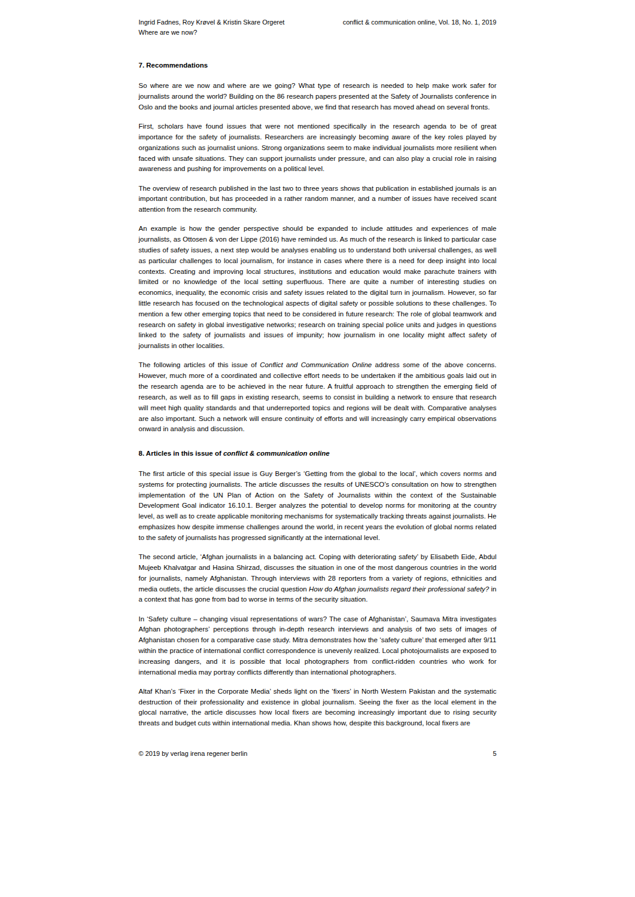Ingrid Fadnes, Roy Krøvel & Kristin Skare Orgeret
Where are we now?
conflict & communication online, Vol. 18, No. 1, 2019
7. Recommendations
So where are we now and where are we going? What type of research is needed to help make work safer for journalists around the world? Building on the 86 research papers presented at the Safety of Journalists conference in Oslo and the books and journal articles presented above, we find that research has moved ahead on several fronts.
First, scholars have found issues that were not mentioned specifically in the research agenda to be of great importance for the safety of journalists. Researchers are increasingly becoming aware of the key roles played by organizations such as journalist unions. Strong organizations seem to make individual journalists more resilient when faced with unsafe situations. They can support journalists under pressure, and can also play a crucial role in raising awareness and pushing for improvements on a political level.
The overview of research published in the last two to three years shows that publication in established journals is an important contribution, but has proceeded in a rather random manner, and a number of issues have received scant attention from the research community.
An example is how the gender perspective should be expanded to include attitudes and experiences of male journalists, as Ottosen & von der Lippe (2016) have reminded us. As much of the research is linked to particular case studies of safety issues, a next step would be analyses enabling us to understand both universal challenges, as well as particular challenges to local journalism, for instance in cases where there is a need for deep insight into local contexts. Creating and improving local structures, institutions and education would make parachute trainers with limited or no knowledge of the local setting superfluous. There are quite a number of interesting studies on economics, inequality, the economic crisis and safety issues related to the digital turn in journalism. However, so far little research has focused on the technological aspects of digital safety or possible solutions to these challenges. To mention a few other emerging topics that need to be considered in future research: The role of global teamwork and research on safety in global investigative networks; research on training special police units and judges in questions linked to the safety of journalists and issues of impunity; how journalism in one locality might affect safety of journalists in other localities.
The following articles of this issue of Conflict and Communication Online address some of the above concerns. However, much more of a coordinated and collective effort needs to be undertaken if the ambitious goals laid out in the research agenda are to be achieved in the near future. A fruitful approach to strengthen the emerging field of research, as well as to fill gaps in existing research, seems to consist in building a network to ensure that research will meet high quality standards and that underreported topics and regions will be dealt with. Comparative analyses are also important. Such a network will ensure continuity of efforts and will increasingly carry empirical observations onward in analysis and discussion.
8. Articles in this issue of conflict & communication online
The first article of this special issue is Guy Berger’s ‘Getting from the global to the local’, which covers norms and systems for protecting journalists. The article discusses the results of UNESCO’s consultation on how to strengthen implementation of the UN Plan of Action on the Safety of Journalists within the context of the Sustainable Development Goal indicator 16.10.1. Berger analyzes the potential to develop norms for monitoring at the country level, as well as to create applicable monitoring mechanisms for systematically tracking threats against journalists. He emphasizes how despite immense challenges around the world, in recent years the evolution of global norms related to the safety of journalists has progressed significantly at the international level.
The second article, ‘Afghan journalists in a balancing act. Coping with deteriorating safety’ by Elisabeth Eide, Abdul Mujeeb Khalvatgar and Hasina Shirzad, discusses the situation in one of the most dangerous countries in the world for journalists, namely Afghanistan. Through interviews with 28 reporters from a variety of regions, ethnicities and media outlets, the article discusses the crucial question How do Afghan journalists regard their professional safety? in a context that has gone from bad to worse in terms of the security situation.
In ‘Safety culture – changing visual representations of wars? The case of Afghanistan’, Saumava Mitra investigates Afghan photographers’ perceptions through in-depth research interviews and analysis of two sets of images of Afghanistan chosen for a comparative case study. Mitra demonstrates how the ‘safety culture’ that emerged after 9/11 within the practice of international conflict correspondence is unevenly realized. Local photojournalists are exposed to increasing dangers, and it is possible that local photographers from conflict-ridden countries who work for international media may portray conflicts differently than international photographers.
Altaf Khan’s ‘Fixer in the Corporate Media’ sheds light on the ‘fixers’ in North Western Pakistan and the systematic destruction of their professionality and existence in global journalism. Seeing the fixer as the local element in the glocal narrative, the article discusses how local fixers are becoming increasingly important due to rising security threats and budget cuts within international media. Khan shows how, despite this background, local fixers are
© 2019 by verlag irena regener berlin
5